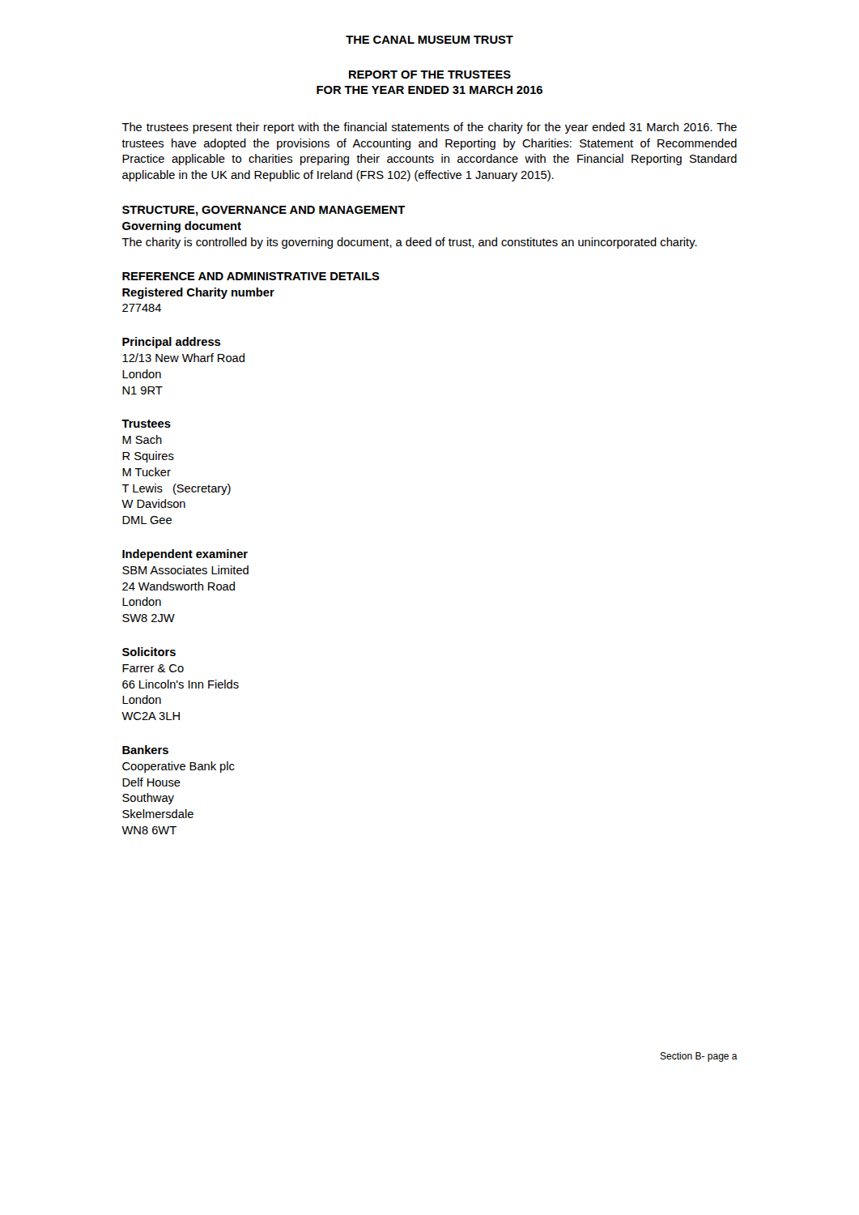The Canal Museum Trust
Report of the Trustees
for the Year Ended 31 March 2016
The trustees present their report with the financial statements of the charity for the year ended 31 March 2016. The trustees have adopted the provisions of Accounting and Reporting by Charities: Statement of Recommended Practice applicable to charities preparing their accounts in accordance with the Financial Reporting Standard applicable in the UK and Republic of Ireland (FRS 102) (effective 1 January 2015).
Structure, governance and management
Governing document
The charity is controlled by its governing document, a deed of trust, and constitutes an unincorporated charity.
Reference and administrative details
Registered Charity number
277484
Principal address
12/13 New Wharf Road
London
N1 9RT
Trustees
M Sach
R Squires
M Tucker
T Lewis (Secretary)
W Davidson
DML Gee
Independent examiner
SBM Associates Limited
24 Wandsworth Road
London
SW8 2JW
Solicitors
Farrer & Co
66 Lincoln's Inn Fields
London
WC2A 3LH
Bankers
Cooperative Bank plc
Delf House
Southway
Skelmersdale
WN8 6WT
Section B- page a